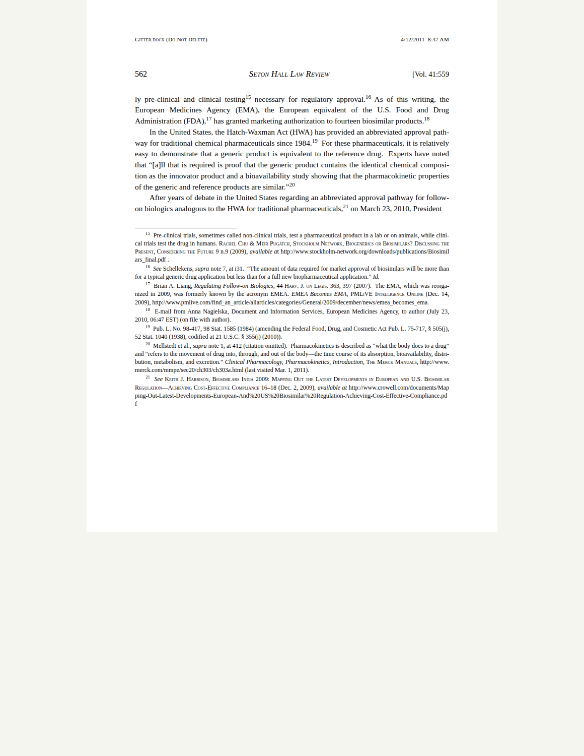Gitter.docx (Do Not Delete) 4/12/2011 8:37 AM
562 Seton Hall Law Review [Vol. 41:559
ly pre-clinical and clinical testing15 necessary for regulatory approval.16 As of this writing, the European Medicines Agency (EMA), the European equivalent of the U.S. Food and Drug Administration (FDA),17 has granted marketing authorization to fourteen biosimilar products.18
In the United States, the Hatch-Waxman Act (HWA) has provided an abbreviated approval pathway for traditional chemical pharmaceuticals since 1984.19 For these pharmaceuticals, it is relatively easy to demonstrate that a generic product is equivalent to the reference drug. Experts have noted that “[a]ll that is required is proof that the generic product contains the identical chemical composition as the innovator product and a bioavailability study showing that the pharmacokinetic properties of the generic and reference products are similar.”20
After years of debate in the United States regarding an abbreviated approval pathway for follow-on biologics analogous to the HWA for traditional pharmaceuticals,21 on March 23, 2010, President
15 Pre-clinical trials, sometimes called non-clinical trials, test a pharmaceutical product in a lab or on animals, while clinical trials test the drug in humans. Rachel Chu & Meir Pugatch, Stockholm Network, Biogenerics or Biosimilars? Discussing the Present, Considering the Future 9 n.9 (2009), available at http://www.stockholm-network.org/downloads/publications/Biosimilars_final.pdf .
16 See Schellekens, supra note 7, at i31. “The amount of data required for market approval of biosimilars will be more than for a typical generic drug application but less than for a full new biopharmaceutical application.” Id.
17 Brian A. Liang, Regulating Follow-on Biologics, 44 Harv. J. on Legis. 363, 397 (2007). The EMA, which was reorganized in 2009, was formerly known by the acronym EMEA. EMEA Becomes EMA, PMLiVE Intelligence Online (Dec. 14, 2009), http://www.pmlive.com/find_an_article/allarticles/categories/General/2009/december/news/emea_becomes_ema.
18 E-mail from Anna Nagielska, Document and Information Services, European Medicines Agency, to author (July 23, 2010, 06:47 EST) (on file with author).
19 Pub. L. No. 98-417, 98 Stat. 1585 (1984) (amending the Federal Food, Drug, and Cosmetic Act Pub. L. 75-717, § 505(j), 52 Stat. 1040 (1938), codified at 21 U.S.C. § 355(j) (2010)).
20 Mellstedt et al., supra note 1, at 412 (citation omitted). Pharmacokinetics is described as “what the body does to a drug” and “refers to the movement of drug into, through, and out of the body—the time course of its absorption, bioavailability, distribution, metabolism, and excretion.” Clinical Pharmacology, Pharmacokinetics, Introduction, The Merck Manuals, http://www.merck.com/mmpe/sec20/ch303/ch303a.html (last visited Mar. 1, 2011).
21 See Keith J. Harrison, Biosimilars India 2009: Mapping Out the Latest Developments in European and U.S. Biosimilar Regulation—Achieving Cost-Effective Compliance 16–18 (Dec. 2, 2009), available at http://www.crowell.com/documents/Mapping-Out-Latest-Developments-European-And%20US%20Biosimilar%20Regulation-Achieving-Cost-Effective-Compliance.pdf